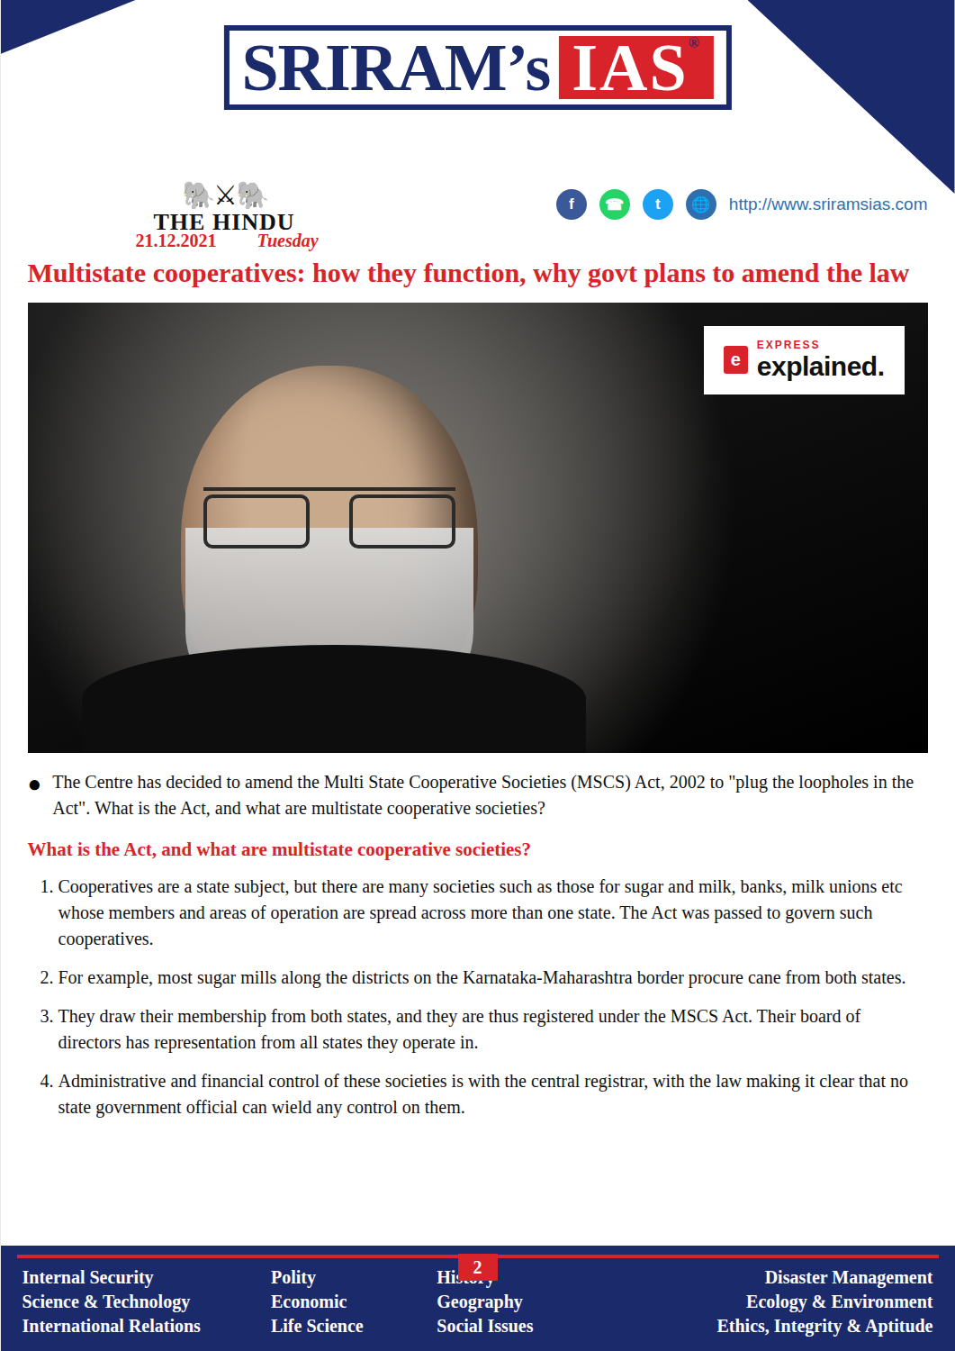SRIRAM’s IAS®
🐘⚔🐘
THE HINDU
21.12.2021 Tuesday
f ☎ t 🌐 http://www.sriramsias.com
Multistate cooperatives: how they function, why govt plans to amend the law
e Expressexplained.
●
The Centre has decided to amend the Multi State Cooperative Societies (MSCS) Act, 2002 to "plug the loopholes in the Act". What is the Act, and what are multistate cooperative societies?
What is the Act, and what are multistate cooperative societies?
Cooperatives are a state subject, but there are many societies such as those for sugar and milk, banks, milk unions etc whose members and areas of operation are spread across more than one state. The Act was passed to govern such cooperatives.
For example, most sugar mills along the districts on the Karnataka-Maharashtra border procure cane from both states.
They draw their membership from both states, and they are thus registered under the MSCS Act. Their board of directors has representation from all states they operate in.
Administrative and financial control of these societies is with the central registrar, with the law making it clear that no state government official can wield any control on them.
2
| Internal Security | Polity | History | Disaster Management |
| Science & Technology | Economic | Geography | Ecology & Environment |
| International Relations | Life Science | Social Issues | Ethics, Integrity & Aptitude |